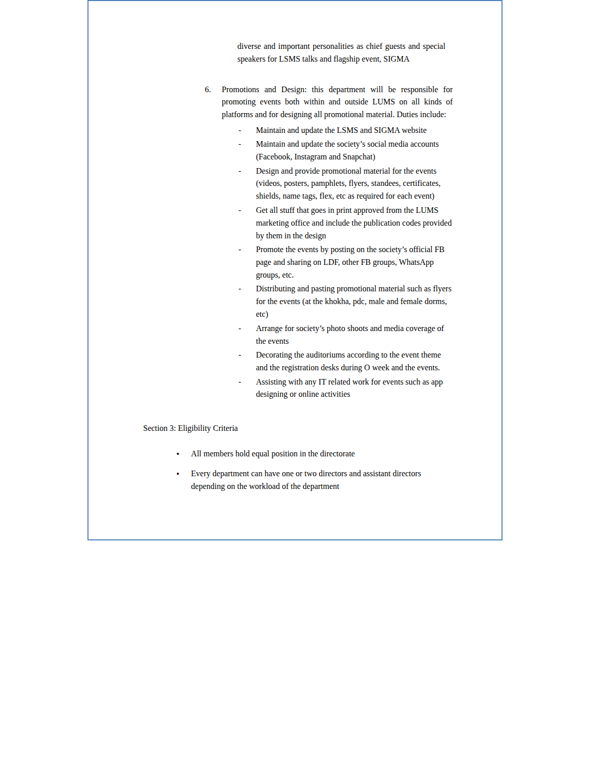diverse and important personalities as chief guests and special speakers for LSMS talks and flagship event, SIGMA
Promotions and Design: this department will be responsible for promoting events both within and outside LUMS on all kinds of platforms and for designing all promotional material. Duties include:
Maintain and update the LSMS and SIGMA website
Maintain and update the society’s social media accounts (Facebook, Instagram and Snapchat)
Design and provide promotional material for the events (videos, posters, pamphlets, flyers, standees, certificates, shields, name tags, flex, etc as required for each event)
Get all stuff that goes in print approved from the LUMS marketing office and include the publication codes provided by them in the design
Promote the events by posting on the society’s official FB page and sharing on LDF, other FB groups, WhatsApp groups, etc.
Distributing and pasting promotional material such as flyers for the events (at the khokha, pdc, male and female dorms, etc)
Arrange for society’s photo shoots and media coverage of the events
Decorating the auditoriums according to the event theme and the registration desks during O week and the events.
Assisting with any IT related work for events such as app designing or online activities
Section 3: Eligibility Criteria
All members hold equal position in the directorate
Every department can have one or two directors and assistant directors depending on the workload of the department